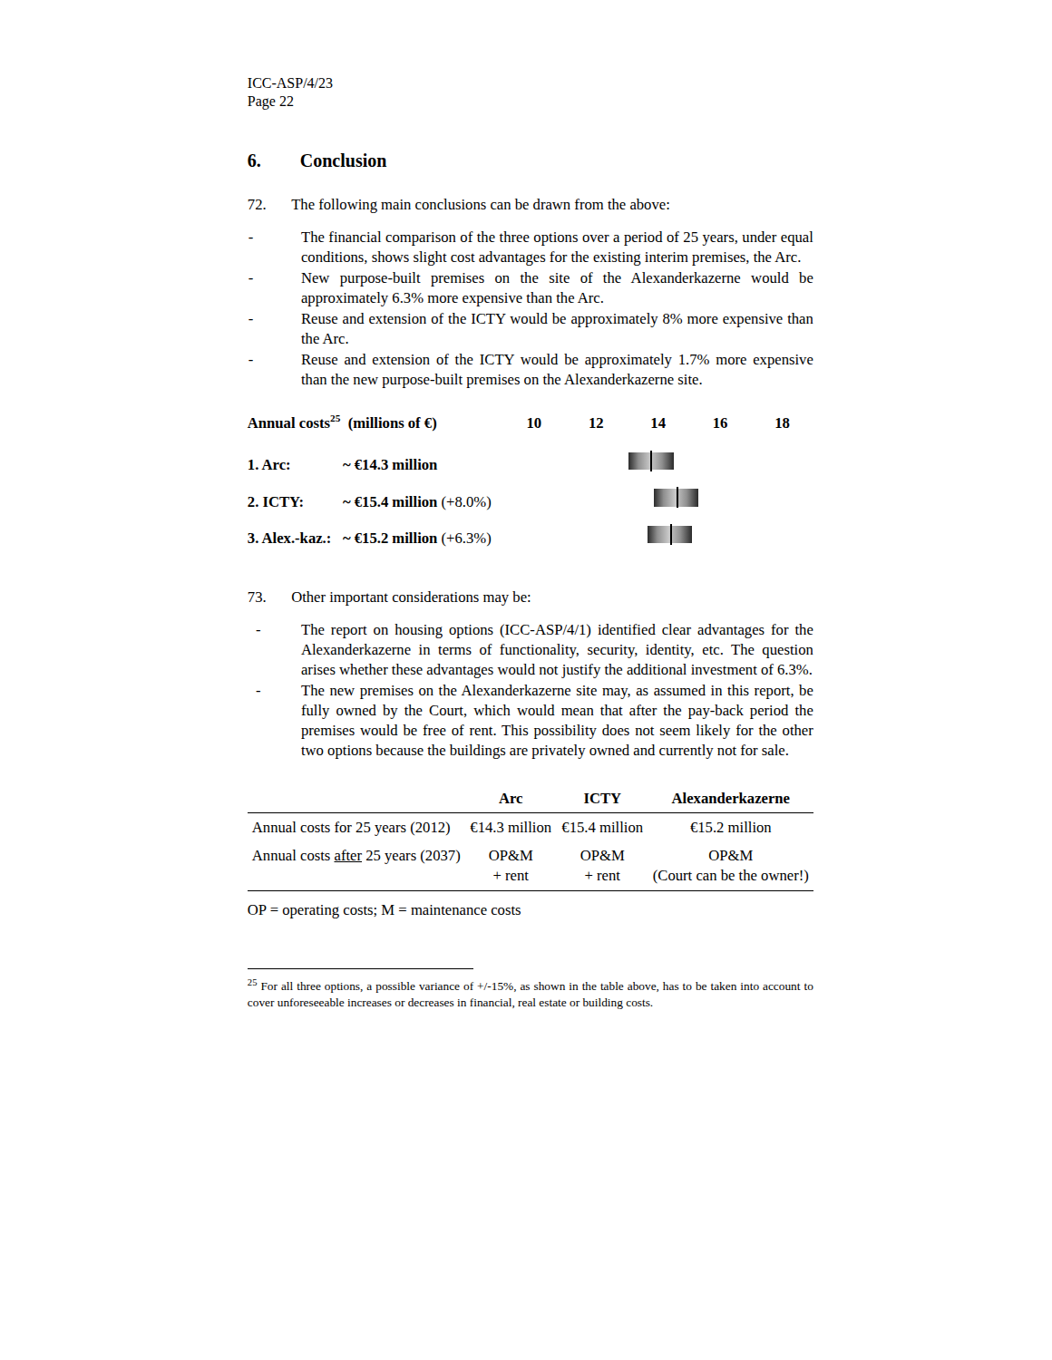ICC-ASP/4/23Page 22
6. Conclusion
72. The following main conclusions can be drawn from the above:
The financial comparison of the three options over a period of 25 years, under equal conditions, shows slight cost advantages for the existing interim premises, the Arc.
New purpose-built premises on the site of the Alexanderkazerne would be approximately 6.3% more expensive than the Arc.
Reuse and extension of the ICTY would be approximately 8% more expensive than the Arc.
Reuse and extension of the ICTY would be approximately 1.7% more expensive than the new purpose-built premises on the Alexanderkazerne site.
| Annual costs 25 (millions of €) | 10 | 12 | 14 | 16 | 18 |
| 1. Arc: | ~ €14.3 million | |
| 2. ICTY: | ~ €15.4 million (+8.0%) | |
| 3. Alex.-kaz.: | ~ €15.2 million (+6.3%) | |
73. Other important considerations may be:
The report on housing options (ICC-ASP/4/1) identified clear advantages for the Alexanderkazerne in terms of functionality, security, identity, etc. The question arises whether these advantages would not justify the additional investment of 6.3%.
The new premises on the Alexanderkazerne site may, as assumed in this report, be fully owned by the Court, which would mean that after the pay-back period the premises would be free of rent. This possibility does not seem likely for the other two options because the buildings are privately owned and currently not for sale.
| | Arc | ICTY | Alexanderkazerne |
| --- | --- | --- | --- |
| Annual costs for 25 years (2012) | €14.3 million | €15.4 million | €15.2 million |
| Annual costs after 25 years (2037) | OP&M + rent | OP&M + rent | OP&M (Court can be the owner!) |
OP = operating costs; M = maintenance costs
25 For all three options, a possible variance of +/-15%, as shown in the table above, has to be taken into account to cover unforeseeable increases or decreases in financial, real estate or building costs.